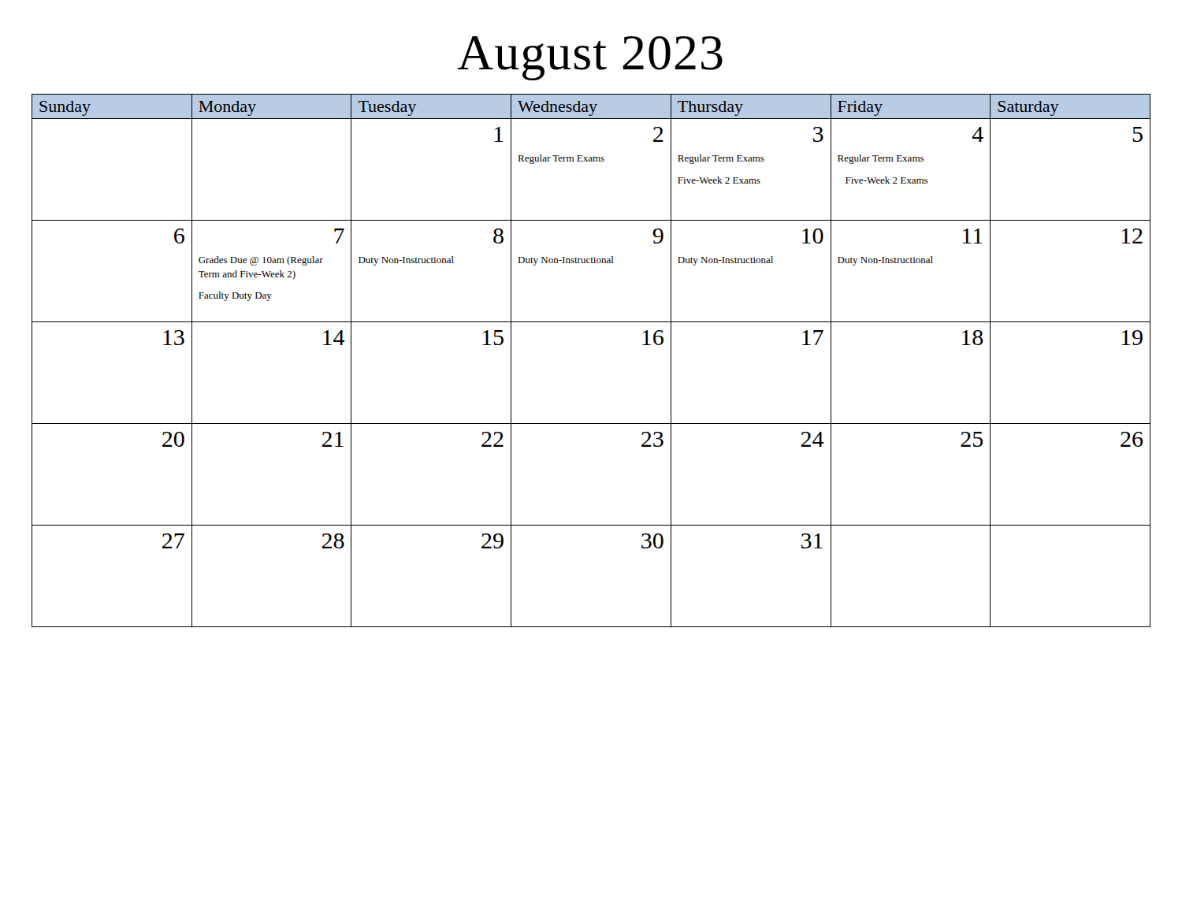August 2023
| Sunday | Monday | Tuesday | Wednesday | Thursday | Friday | Saturday |
| --- | --- | --- | --- | --- | --- | --- |
| | | 1 | 2 Regular Term Exams | 3 Regular Term Exams Five-Week 2 Exams | 4 Regular Term Exams Five-Week 2 Exams | 5 |
| 6 | 7 Grades Due @ 10am (Regular Term and Five-Week 2) Faculty Duty Day | 8 Duty Non-Instructional | 9 Duty Non-Instructional | 10 Duty Non-Instructional | 11 Duty Non-Instructional | 12 |
| 13 | 14 | 15 | 16 | 17 | 18 | 19 |
| 20 | 21 | 22 | 23 | 24 | 25 | 26 |
| 27 | 28 | 29 | 30 | 31 | | |